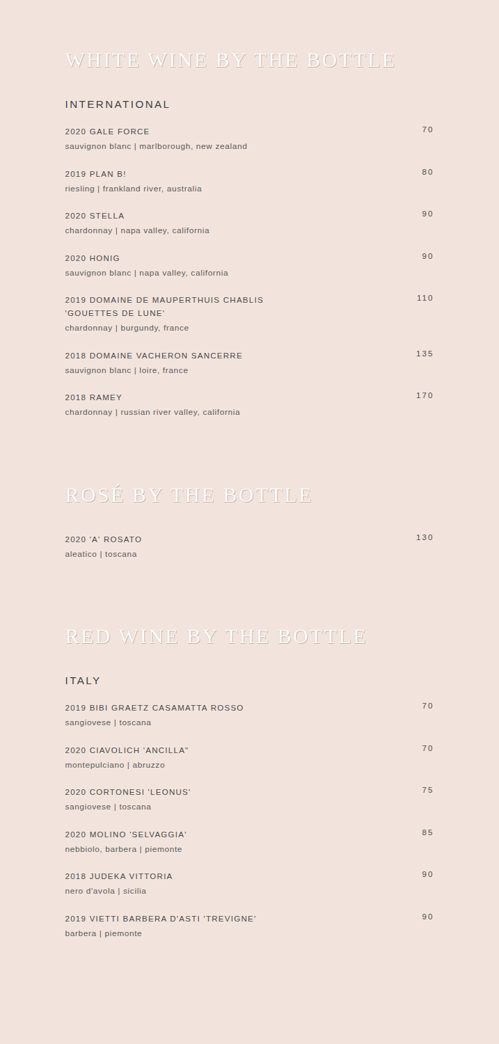White Wine by the Bottle
International
| 2020 Gale Force sauvignon blanc / marlborough, new zealand | 70 |
| 2019 Plan B! riesling / frankland river, australia | 80 |
| 2020 Stella chardonnay / napa valley, california | 90 |
| 2020 Honig sauvignon blanc / napa valley, california | 90 |
| 2019 Domaine de Mauperthuis Chablis 'Gouettes de Lune' chardonnay / burgundy, france | 110 |
| 2018 Domaine Vacheron Sancerre sauvignon blanc / loire, france | 135 |
| 2018 Ramey chardonnay / russian river valley, california | 170 |
Rosé by the Bottle
| 2020 'A' Rosato aleatico / toscana | 130 |
Red Wine by the Bottle
Italy
| 2019 Bibi Graetz Casamatta Rosso sangiovese / toscana | 70 |
| 2020 Ciavolich 'Ancilla" montepulciano / abruzzo | 70 |
| 2020 Cortonesi 'Leonus' sangiovese / toscana | 75 |
| 2020 Molino 'Selvaggia' nebbiolo, barbera / piemonte | 85 |
| 2018 Judeka Vittoria nero d'avola / sicilia | 90 |
| 2019 Vietti Barbera d'Asti 'Trevigne' barbera / piemonte | 90 |